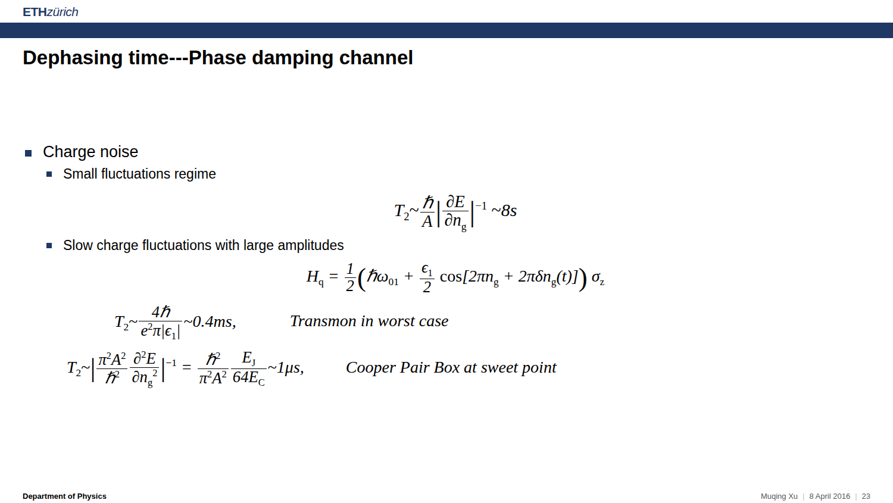ETH zürich
Dephasing time---Phase damping channel
Charge noise
Small fluctuations regime
T2~ℏA|∂E∂ng|−1 ~8s
Slow charge fluctuations with large amplitudes
Hq = 12(ℏω01 + ϵ12 cos[2πng + 2πδng(t)]) σz
T2~4ℏ e2π|ϵ1|~0.4ms,Transmon in worst case
T2~|π2A2 ℏ2∂2E∂ng2|−1 = ℏ2 π2A2 EJ 64EC~1μs,Cooper Pair Box at sweet point
Department of Physics Muqing Xu|8 April 2016|23